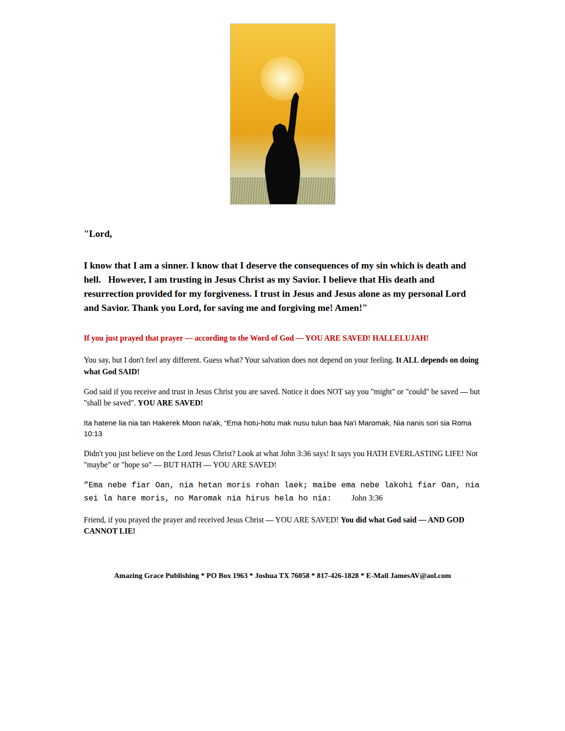"Lord,
I know that I am a sinner. I know that I deserve the consequences of my sin which is death and hell. However, I am trusting in Jesus Christ as my Savior. I believe that His death and resurrection provided for my forgiveness. I trust in Jesus and Jesus alone as my personal Lord and Savior. Thank you Lord, for saving me and forgiving me! Amen!"
If you just prayed that prayer — according to the Word of God — YOU ARE SAVED! HALLELUJAH!
You say, but I don't feel any different. Guess what? Your salvation does not depend on your feeling. It ALL depends on doing what God SAID!
God said if you receive and trust in Jesus Christ you are saved. Notice it does NOT say you "might" or "could" be saved — but "shall be saved". YOU ARE SAVED!
Ita hatene lia nia tan Hakerek Moon na'ak, “Ema hotu-hotu mak nusu tulun baa Na'i Maromak, Nia nanis sori sia Roma 10:13
Didn't you just believe on the Lord Jesus Christ? Look at what John 3:36 says! It says you HATH EVERLASTING LIFE! Not "maybe" or "hope so" — BUT HATH — YOU ARE SAVED!
”Ema nebe fiar Oan, nia hetan moris rohan laek; maibe ema nebe lakohi fiar Oan, nia sei la hare moris, no Maromak nia hirus hela ho nia:John 3:36
Friend, if you prayed the prayer and received Jesus Christ — YOU ARE SAVED! You did what God said — AND GOD CANNOT LIE!
Amazing Grace Publishing * PO Box 1963 * Joshua TX 76058 * 817-426-1828 * E-Mail JamesAV@aol.com